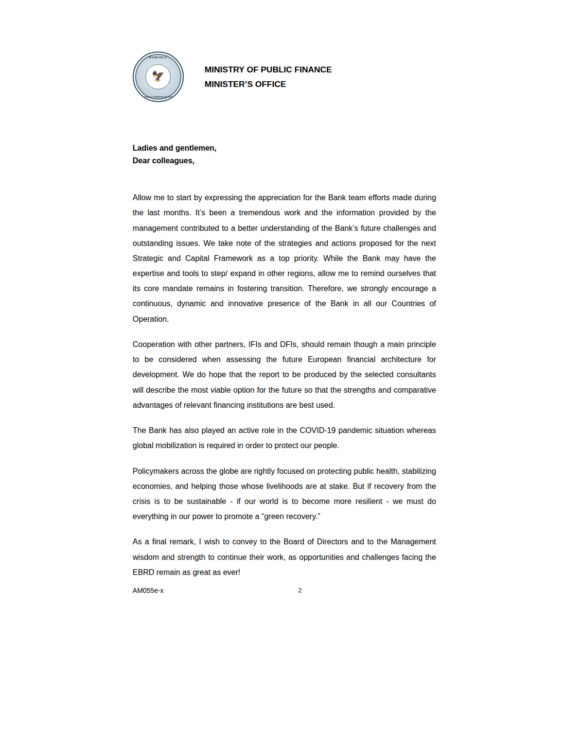🦅
MINISTRY OF PUBLIC FINANCE
MINISTER’S OFFICE
Ladies and gentlemen,
Dear colleagues,
Allow me to start by expressing the appreciation for the Bank team efforts made during the last months. It’s been a tremendous work and the information provided by the management contributed to a better understanding of the Bank’s future challenges and outstanding issues. We take note of the strategies and actions proposed for the next Strategic and Capital Framework as a top priority. While the Bank may have the expertise and tools to step/ expand in other regions, allow me to remind ourselves that its core mandate remains in fostering transition. Therefore, we strongly encourage a continuous, dynamic and innovative presence of the Bank in all our Countries of Operation.
Cooperation with other partners, IFIs and DFIs, should remain though a main principle to be considered when assessing the future European financial architecture for development. We do hope that the report to be produced by the selected consultants will describe the most viable option for the future so that the strengths and comparative advantages of relevant financing institutions are best used.
The Bank has also played an active role in the COVID-19 pandemic situation whereas global mobilization is required in order to protect our people.
Policymakers across the globe are rightly focused on protecting public health, stabilizing economies, and helping those whose livelihoods are at stake. But if recovery from the crisis is to be sustainable - if our world is to become more resilient - we must do everything in our power to promote a “green recovery.”
As a final remark, I wish to convey to the Board of Directors and to the Management wisdom and strength to continue their work, as opportunities and challenges facing the EBRD remain as great as ever!
AM055e-x
2